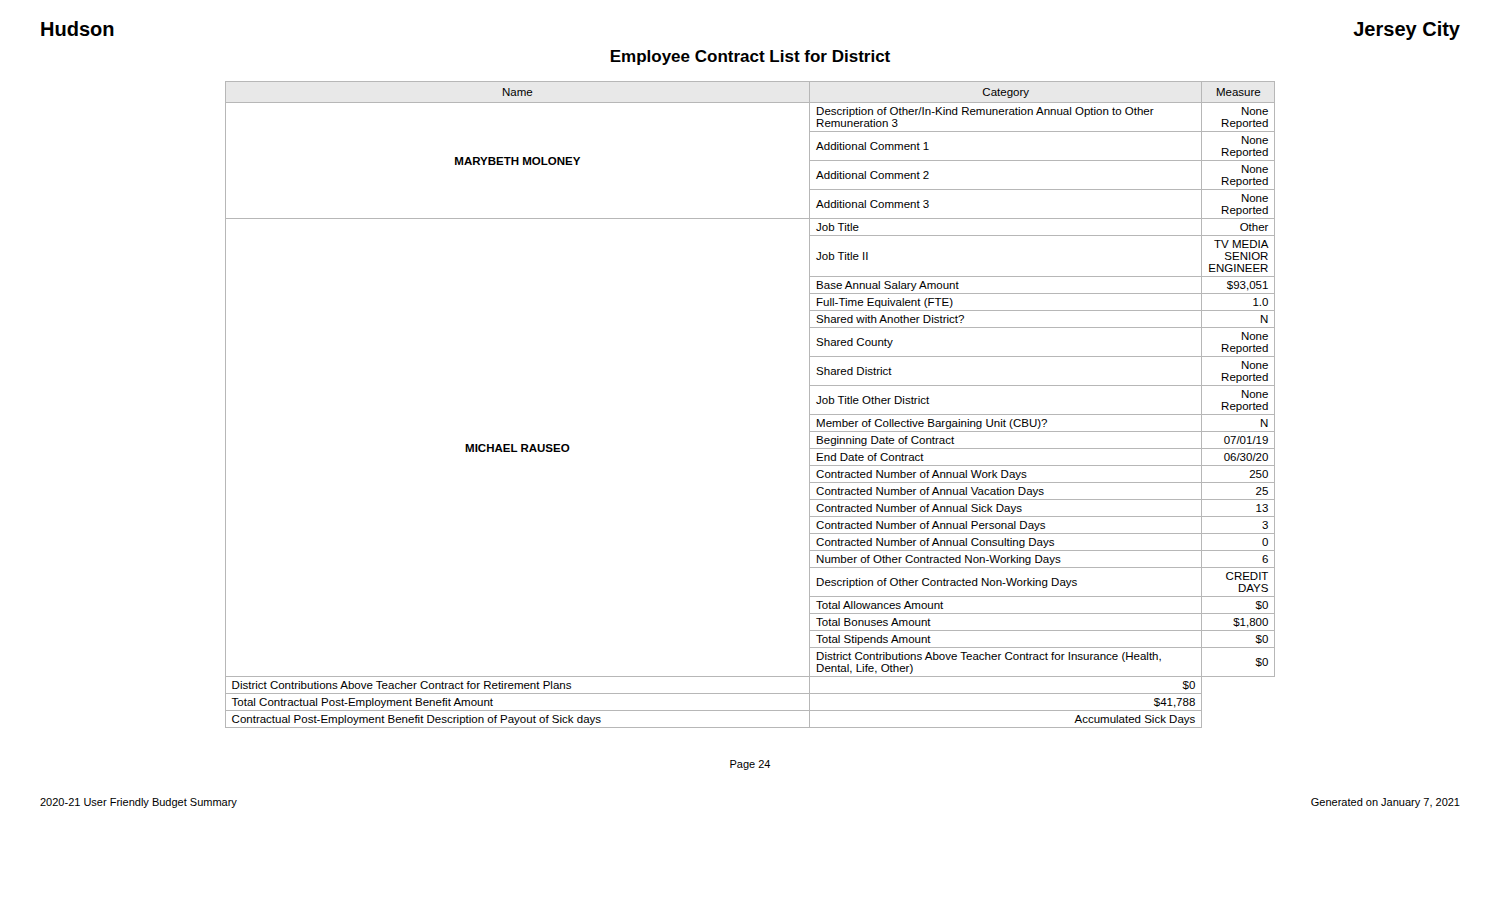Hudson Jersey City
Employee Contract List for District
| Name | Category | Measure |
| --- | --- | --- |
| MARYBETH MOLONEY | Description of Other/In-Kind Remuneration Annual Option to Other Remuneration 3 | None Reported |
| Additional Comment 1 | None Reported |
| Additional Comment 2 | None Reported |
| Additional Comment 3 | None Reported |
| MICHAEL RAUSEO | Job Title | Other |
| Job Title II | TV MEDIA SENIOR ENGINEER |
| Base Annual Salary Amount | $93,051 |
| Full-Time Equivalent (FTE) | 1.0 |
| Shared with Another District? | N |
| Shared County | None Reported |
| Shared District | None Reported |
| Job Title Other District | None Reported |
| Member of Collective Bargaining Unit (CBU)? | N |
| Beginning Date of Contract | 07/01/19 |
| End Date of Contract | 06/30/20 |
| Contracted Number of Annual Work Days | 250 |
| Contracted Number of Annual Vacation Days | 25 |
| Contracted Number of Annual Sick Days | 13 |
| Contracted Number of Annual Personal Days | 3 |
| Contracted Number of Annual Consulting Days | 0 |
| Number of Other Contracted Non-Working Days | 6 |
| Description of Other Contracted Non-Working Days | CREDIT DAYS |
| Total Allowances Amount | $0 |
| Total Bonuses Amount | $1,800 |
| Total Stipends Amount | $0 |
| District Contributions Above Teacher Contract for Insurance (Health, Dental, Life, Other) | $0 |
| District Contributions Above Teacher Contract for Retirement Plans | $0 |
| Total Contractual Post-Employment Benefit Amount | $41,788 |
| Contractual Post-Employment Benefit Description of Payout of Sick days | Accumulated Sick Days |
Page 24
2020-21 User Friendly Budget Summary
Generated on January 7, 2021